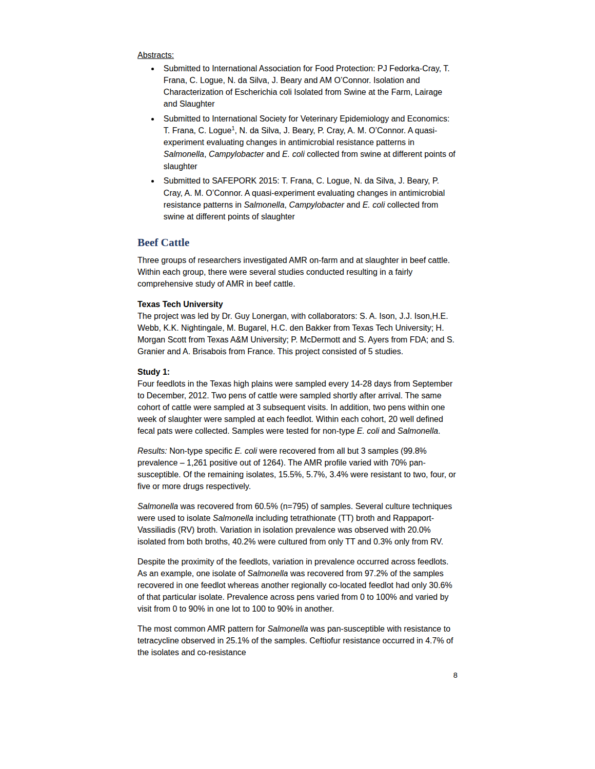Abstracts:
Submitted to International Association for Food Protection: PJ Fedorka-Cray, T. Frana, C. Logue, N. da Silva, J. Beary and AM O’Connor. Isolation and Characterization of Escherichia coli Isolated from Swine at the Farm, Lairage and Slaughter
Submitted to International Society for Veterinary Epidemiology and Economics: T. Frana, C. Logue1, N. da Silva, J. Beary, P. Cray, A. M. O’Connor. A quasi-experiment evaluating changes in antimicrobial resistance patterns in Salmonella, Campylobacter and E. coli collected from swine at different points of slaughter
Submitted to SAFEPORK 2015: T. Frana, C. Logue, N. da Silva, J. Beary, P. Cray, A. M. O’Connor. A quasi-experiment evaluating changes in antimicrobial resistance patterns in Salmonella, Campylobacter and E. coli collected from swine at different points of slaughter
Beef Cattle
Three groups of researchers investigated AMR on-farm and at slaughter in beef cattle. Within each group, there were several studies conducted resulting in a fairly comprehensive study of AMR in beef cattle.
Texas Tech University
The project was led by Dr. Guy Lonergan, with collaborators: S. A. Ison, J.J. Ison,H.E. Webb, K.K. Nightingale, M. Bugarel, H.C. den Bakker from Texas Tech University; H. Morgan Scott from Texas A&M University; P. McDermott and S. Ayers from FDA; and S. Granier and A. Brisabois from France. This project consisted of 5 studies.
Study 1:
Four feedlots in the Texas high plains were sampled every 14-28 days from September to December, 2012. Two pens of cattle were sampled shortly after arrival. The same cohort of cattle were sampled at 3 subsequent visits. In addition, two pens within one week of slaughter were sampled at each feedlot. Within each cohort, 20 well defined fecal pats were collected. Samples were tested for non-type E. coli and Salmonella.
Results: Non-type specific E. coli were recovered from all but 3 samples (99.8% prevalence – 1,261 positive out of 1264). The AMR profile varied with 70% pan-susceptible. Of the remaining isolates, 15.5%, 5.7%, 3.4% were resistant to two, four, or five or more drugs respectively.
Salmonella was recovered from 60.5% (n=795) of samples. Several culture techniques were used to isolate Salmonella including tetrathionate (TT) broth and Rappaport-Vassiliadis (RV) broth. Variation in isolation prevalence was observed with 20.0% isolated from both broths, 40.2% were cultured from only TT and 0.3% only from RV.
Despite the proximity of the feedlots, variation in prevalence occurred across feedlots. As an example, one isolate of Salmonella was recovered from 97.2% of the samples recovered in one feedlot whereas another regionally co-located feedlot had only 30.6% of that particular isolate. Prevalence across pens varied from 0 to 100% and varied by visit from 0 to 90% in one lot to 100 to 90% in another.
The most common AMR pattern for Salmonella was pan-susceptible with resistance to tetracycline observed in 25.1% of the samples. Ceftiofur resistance occurred in 4.7% of the isolates and co-resistance
8